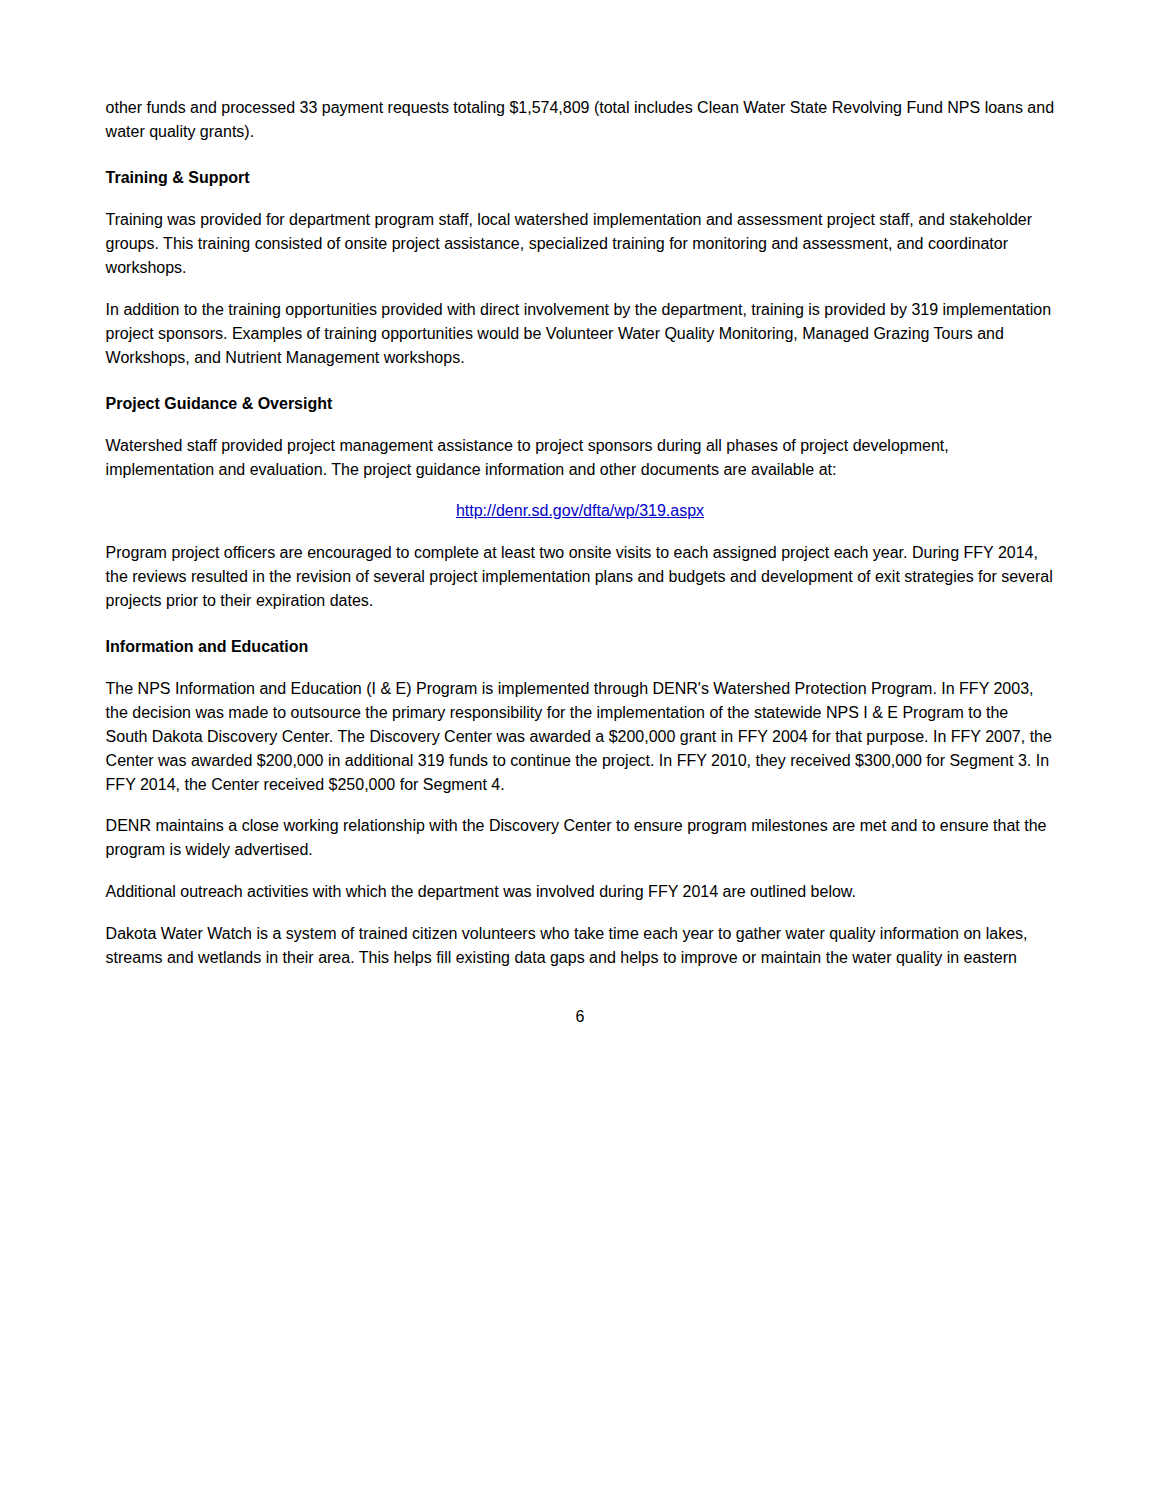other funds and processed 33 payment requests totaling $1,574,809 (total includes Clean Water State Revolving Fund NPS loans and water quality grants).
Training & Support
Training was provided for department program staff, local watershed implementation and assessment project staff, and stakeholder groups. This training consisted of onsite project assistance, specialized training for monitoring and assessment, and coordinator workshops.
In addition to the training opportunities provided with direct involvement by the department, training is provided by 319 implementation project sponsors. Examples of training opportunities would be Volunteer Water Quality Monitoring, Managed Grazing Tours and Workshops, and Nutrient Management workshops.
Project Guidance & Oversight
Watershed staff provided project management assistance to project sponsors during all phases of project development, implementation and evaluation. The project guidance information and other documents are available at:
http://denr.sd.gov/dfta/wp/319.aspx
Program project officers are encouraged to complete at least two onsite visits to each assigned project each year. During FFY 2014, the reviews resulted in the revision of several project implementation plans and budgets and development of exit strategies for several projects prior to their expiration dates.
Information and Education
The NPS Information and Education (I & E) Program is implemented through DENR's Watershed Protection Program. In FFY 2003, the decision was made to outsource the primary responsibility for the implementation of the statewide NPS I & E Program to the South Dakota Discovery Center. The Discovery Center was awarded a $200,000 grant in FFY 2004 for that purpose. In FFY 2007, the Center was awarded $200,000 in additional 319 funds to continue the project. In FFY 2010, they received $300,000 for Segment 3. In FFY 2014, the Center received $250,000 for Segment 4.
DENR maintains a close working relationship with the Discovery Center to ensure program milestones are met and to ensure that the program is widely advertised.
Additional outreach activities with which the department was involved during FFY 2014 are outlined below.
Dakota Water Watch is a system of trained citizen volunteers who take time each year to gather water quality information on lakes, streams and wetlands in their area. This helps fill existing data gaps and helps to improve or maintain the water quality in eastern
6